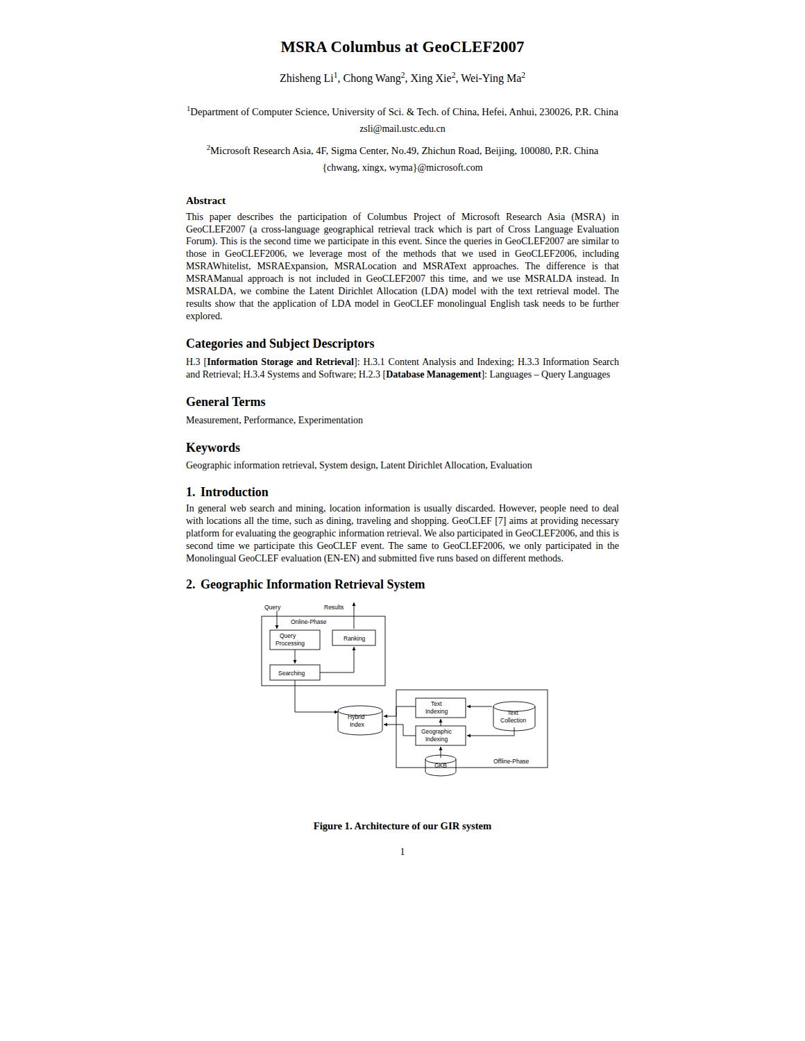MSRA Columbus at GeoCLEF2007
Zhisheng Li1, Chong Wang2, Xing Xie2, Wei-Ying Ma2
1Department of Computer Science, University of Sci. & Tech. of China, Hefei, Anhui, 230026, P.R. China
zsli@mail.ustc.edu.cn
2Microsoft Research Asia, 4F, Sigma Center, No.49, Zhichun Road, Beijing, 100080, P.R. China
{chwang, xingx, wyma}@microsoft.com
Abstract
This paper describes the participation of Columbus Project of Microsoft Research Asia (MSRA) in GeoCLEF2007 (a cross-language geographical retrieval track which is part of Cross Language Evaluation Forum). This is the second time we participate in this event. Since the queries in GeoCLEF2007 are similar to those in GeoCLEF2006, we leverage most of the methods that we used in GeoCLEF2006, including MSRAWhitelist, MSRAExpansion, MSRALocation and MSRAText approaches. The difference is that MSRAManual approach is not included in GeoCLEF2007 this time, and we use MSRALDA instead. In MSRALDA, we combine the Latent Dirichlet Allocation (LDA) model with the text retrieval model. The results show that the application of LDA model in GeoCLEF monolingual English task needs to be further explored.
Categories and Subject Descriptors
H.3 [Information Storage and Retrieval]: H.3.1 Content Analysis and Indexing; H.3.3 Information Search and Retrieval; H.3.4 Systems and Software; H.2.3 [Database Management]: Languages – Query Languages
General Terms
Measurement, Performance, Experimentation
Keywords
Geographic information retrieval, System design, Latent Dirichlet Allocation, Evaluation
1. Introduction
In general web search and mining, location information is usually discarded. However, people need to deal with locations all the time, such as dining, traveling and shopping. GeoCLEF [7] aims at providing necessary platform for evaluating the geographic information retrieval. We also participated in GeoCLEF2006, and this is second time we participate this GeoCLEF event. The same to GeoCLEF2006, we only participated in the Monolingual GeoCLEF evaluation (EN-EN) and submitted five runs based on different methods.
2. Geographic Information Retrieval System
Online-Phase Query Processing Ranking Searching Query Results Hybrid Index Offline-Phase Text Indexing Geographic Indexing Text Collection GKB
Figure 1. Architecture of our GIR system
1